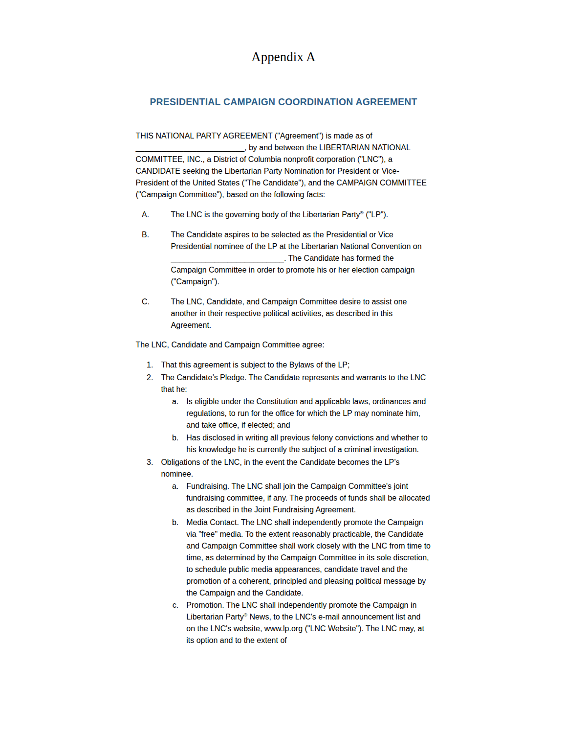Appendix A
PRESIDENTIAL CAMPAIGN COORDINATION AGREEMENT
THIS NATIONAL PARTY AGREEMENT ("Agreement") is made as of _________________________, by and between the LIBERTARIAN NATIONAL COMMITTEE, INC., a District of Columbia nonprofit corporation ("LNC"), a CANDIDATE seeking the Libertarian Party Nomination for President or Vice-President of the United States ("The Candidate"), and the CAMPAIGN COMMITTEE ("Campaign Committee"), based on the following facts:
A. The LNC is the governing body of the Libertarian Party® ("LP").
B. The Candidate aspires to be selected as the Presidential or Vice Presidential nominee of the LP at the Libertarian National Convention on __________________________. The Candidate has formed the Campaign Committee in order to promote his or her election campaign ("Campaign").
C. The LNC, Candidate, and Campaign Committee desire to assist one another in their respective political activities, as described in this Agreement.
The LNC, Candidate and Campaign Committee agree:
That this agreement is subject to the Bylaws of the LP;
The Candidate’s Pledge. The Candidate represents and warrants to the LNC that he:
Is eligible under the Constitution and applicable laws, ordinances and regulations, to run for the office for which the LP may nominate him, and take office, if elected; and
Has disclosed in writing all previous felony convictions and whether to his knowledge he is currently the subject of a criminal investigation.
Obligations of the LNC, in the event the Candidate becomes the LP’s nominee.
Fundraising. The LNC shall join the Campaign Committee's joint fundraising committee, if any. The proceeds of funds shall be allocated as described in the Joint Fundraising Agreement.
Media Contact. The LNC shall independently promote the Campaign via "free" media. To the extent reasonably practicable, the Candidate and Campaign Committee shall work closely with the LNC from time to time, as determined by the Campaign Committee in its sole discretion, to schedule public media appearances, candidate travel and the promotion of a coherent, principled and pleasing political message by the Campaign and the Candidate.
Promotion. The LNC shall independently promote the Campaign in Libertarian Party® News, to the LNC's e-mail announcement list and on the LNC's website, www.lp.org ("LNC Website"). The LNC may, at its option and to the extent of